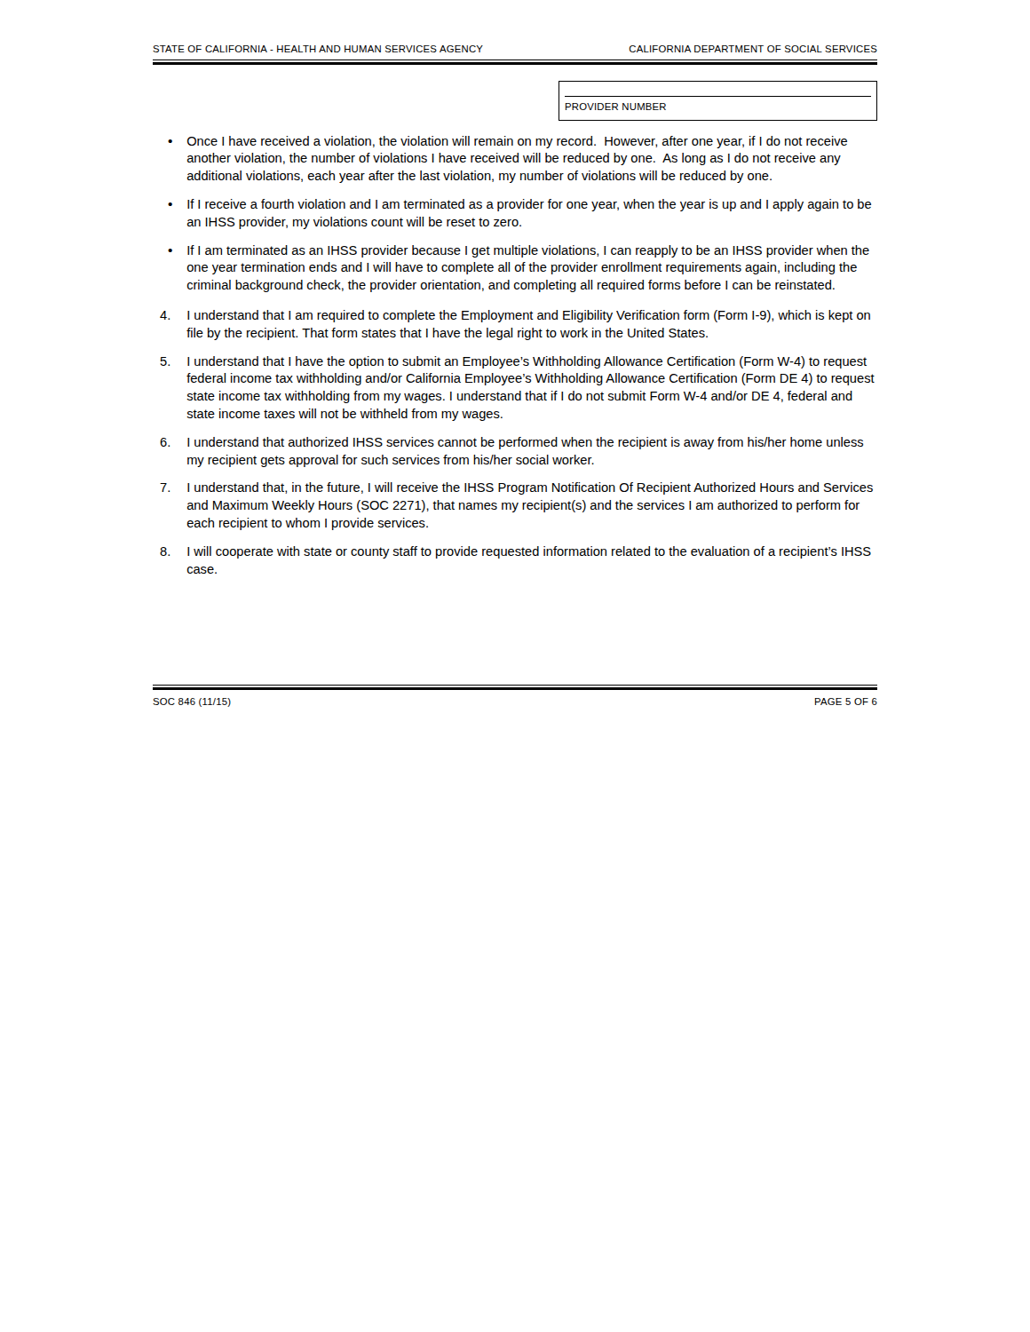STATE OF CALIFORNIA - HEALTH AND HUMAN SERVICES AGENCY
CALIFORNIA DEPARTMENT OF SOCIAL SERVICES
PROVIDER NUMBER
Once I have received a violation, the violation will remain on my record. However, after one year, if I do not receive another violation, the number of violations I have received will be reduced by one. As long as I do not receive any additional violations, each year after the last violation, my number of violations will be reduced by one.
If I receive a fourth violation and I am terminated as a provider for one year, when the year is up and I apply again to be an IHSS provider, my violations count will be reset to zero.
If I am terminated as an IHSS provider because I get multiple violations, I can reapply to be an IHSS provider when the one year termination ends and I will have to complete all of the provider enrollment requirements again, including the criminal background check, the provider orientation, and completing all required forms before I can be reinstated.
I understand that I am required to complete the Employment and Eligibility Verification form (Form I-9), which is kept on file by the recipient. That form states that I have the legal right to work in the United States.
I understand that I have the option to submit an Employee’s Withholding Allowance Certification (Form W-4) to request federal income tax withholding and/or California Employee’s Withholding Allowance Certification (Form DE 4) to request state income tax withholding from my wages. I understand that if I do not submit Form W-4 and/or DE 4, federal and state income taxes will not be withheld from my wages.
I understand that authorized IHSS services cannot be performed when the recipient is away from his/her home unless my recipient gets approval for such services from his/her social worker.
I understand that, in the future, I will receive the IHSS Program Notification Of Recipient Authorized Hours and Services and Maximum Weekly Hours (SOC 2271), that names my recipient(s) and the services I am authorized to perform for each recipient to whom I provide services.
I will cooperate with state or county staff to provide requested information related to the evaluation of a recipient’s IHSS case.
SOC 846 (11/15)
PAGE 5 OF 6